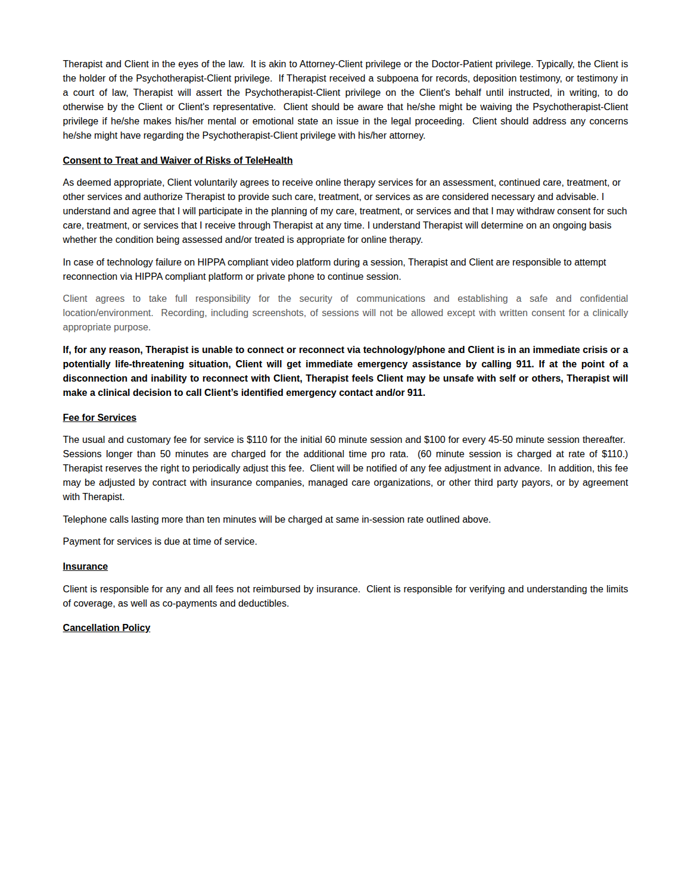Therapist and Client in the eyes of the law. It is akin to Attorney-Client privilege or the Doctor-Patient privilege. Typically, the Client is the holder of the Psychotherapist-Client privilege. If Therapist received a subpoena for records, deposition testimony, or testimony in a court of law, Therapist will assert the Psychotherapist-Client privilege on the Client's behalf until instructed, in writing, to do otherwise by the Client or Client's representative. Client should be aware that he/she might be waiving the Psychotherapist-Client privilege if he/she makes his/her mental or emotional state an issue in the legal proceeding. Client should address any concerns he/she might have regarding the Psychotherapist-Client privilege with his/her attorney.
Consent to Treat and Waiver of Risks of TeleHealth
As deemed appropriate, Client voluntarily agrees to receive online therapy services for an assessment, continued care, treatment, or other services and authorize Therapist to provide such care, treatment, or services as are considered necessary and advisable. I understand and agree that I will participate in the planning of my care, treatment, or services and that I may withdraw consent for such care, treatment, or services that I receive through Therapist at any time. I understand Therapist will determine on an ongoing basis whether the condition being assessed and/or treated is appropriate for online therapy.
In case of technology failure on HIPPA compliant video platform during a session, Therapist and Client are responsible to attempt reconnection via HIPPA compliant platform or private phone to continue session.
Client agrees to take full responsibility for the security of communications and establishing a safe and confidential location/environment. Recording, including screenshots, of sessions will not be allowed except with written consent for a clinically appropriate purpose.
If, for any reason, Therapist is unable to connect or reconnect via technology/phone and Client is in an immediate crisis or a potentially life-threatening situation, Client will get immediate emergency assistance by calling 911. If at the point of a disconnection and inability to reconnect with Client, Therapist feels Client may be unsafe with self or others, Therapist will make a clinical decision to call Client’s identified emergency contact and/or 911.
Fee for Services
The usual and customary fee for service is $110 for the initial 60 minute session and $100 for every 45-50 minute session thereafter. Sessions longer than 50 minutes are charged for the additional time pro rata. (60 minute session is charged at rate of $110.) Therapist reserves the right to periodically adjust this fee. Client will be notified of any fee adjustment in advance. In addition, this fee may be adjusted by contract with insurance companies, managed care organizations, or other third party payors, or by agreement with Therapist.
Telephone calls lasting more than ten minutes will be charged at same in-session rate outlined above.
Payment for services is due at time of service.
Insurance
Client is responsible for any and all fees not reimbursed by insurance. Client is responsible for verifying and understanding the limits of coverage, as well as co-payments and deductibles.
Cancellation Policy